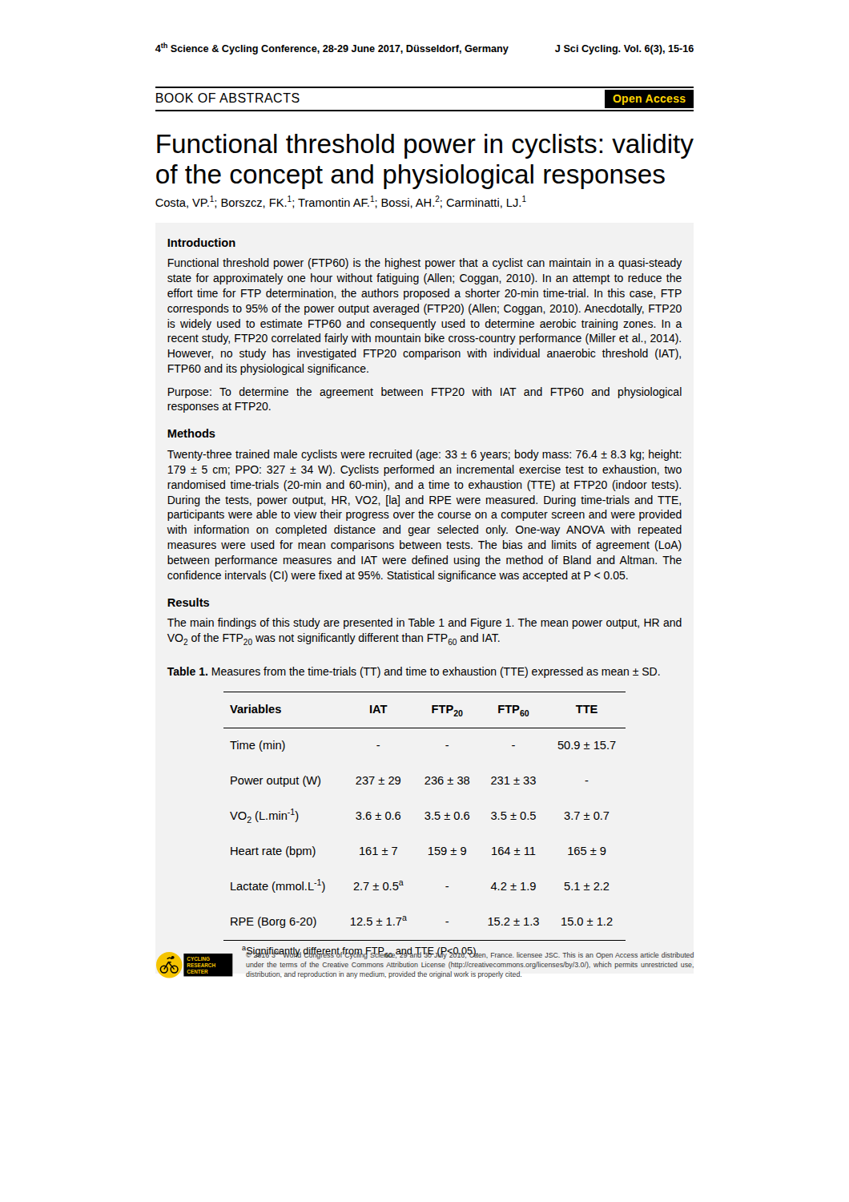4th Science & Cycling Conference, 28-29 June 2017, Düsseldorf, Germany
J Sci Cycling. Vol. 6(3), 15-16
BOOK OF ABSTRACTS
Open Access
Functional threshold power in cyclists: validity of the concept and physiological responses
Costa, VP.1; Borszcz, FK.1; Tramontin AF.1; Bossi, AH.2; Carminatti, LJ.1
Introduction
Functional threshold power (FTP60) is the highest power that a cyclist can maintain in a quasi-steady state for approximately one hour without fatiguing (Allen; Coggan, 2010). In an attempt to reduce the effort time for FTP determination, the authors proposed a shorter 20-min time-trial. In this case, FTP corresponds to 95% of the power output averaged (FTP20) (Allen; Coggan, 2010). Anecdotally, FTP20 is widely used to estimate FTP60 and consequently used to determine aerobic training zones. In a recent study, FTP20 correlated fairly with mountain bike cross-country performance (Miller et al., 2014). However, no study has investigated FTP20 comparison with individual anaerobic threshold (IAT), FTP60 and its physiological significance.
Purpose: To determine the agreement between FTP20 with IAT and FTP60 and physiological responses at FTP20.
Methods
Twenty-three trained male cyclists were recruited (age: 33 ± 6 years; body mass: 76.4 ± 8.3 kg; height: 179 ± 5 cm; PPO: 327 ± 34 W). Cyclists performed an incremental exercise test to exhaustion, two randomised time-trials (20-min and 60-min), and a time to exhaustion (TTE) at FTP20 (indoor tests). During the tests, power output, HR, VO2, [la] and RPE were measured. During time-trials and TTE, participants were able to view their progress over the course on a computer screen and were provided with information on completed distance and gear selected only. One-way ANOVA with repeated measures were used for mean comparisons between tests. The bias and limits of agreement (LoA) between performance measures and IAT were defined using the method of Bland and Altman. The confidence intervals (CI) were fixed at 95%. Statistical significance was accepted at P < 0.05.
Results
The main findings of this study are presented in Table 1 and Figure 1. The mean power output, HR and VO2 of the FTP20 was not significantly different than FTP60 and IAT.
Table 1. Measures from the time-trials (TT) and time to exhaustion (TTE) expressed as mean ± SD.
| Variables | IAT | FTP 20 | FTP 60 | TTE |
| --- | --- | --- | --- | --- |
| Time (min) | - | - | - | 50.9 ± 15.7 |
| Power output (W) | 237 ± 29 | 236 ± 38 | 231 ± 33 | - |
| VO 2 (L.min -1 ) | 3.6 ± 0.6 | 3.5 ± 0.6 | 3.5 ± 0.5 | 3.7 ± 0.7 |
| Heart rate (bpm) | 161 ± 7 | 159 ± 9 | 164 ± 11 | 165 ± 9 |
| Lactate (mmol.L -1 ) | 2.7 ± 0.5 a | - | 4.2 ± 1.9 | 5.1 ± 2.2 |
| RPE (Borg 6-20) | 12.5 ± 1.7 a | - | 15.2 ± 1.3 | 15.0 ± 1.2 |
aSignificantly different from FTP60 and TTE (P<0.05).
CYCLING RESEARCH CENTER
© 2016 3rd World Congress of Cycling Science, 29 and 30 July 2016, Caen, France. licensee JSC. This is an Open Access article distributed under the terms of the Creative Commons Attribution License (http://creativecommons.org/licenses/by/3.0/), which permits unrestricted use, distribution, and reproduction in any medium, provided the original work is properly cited.